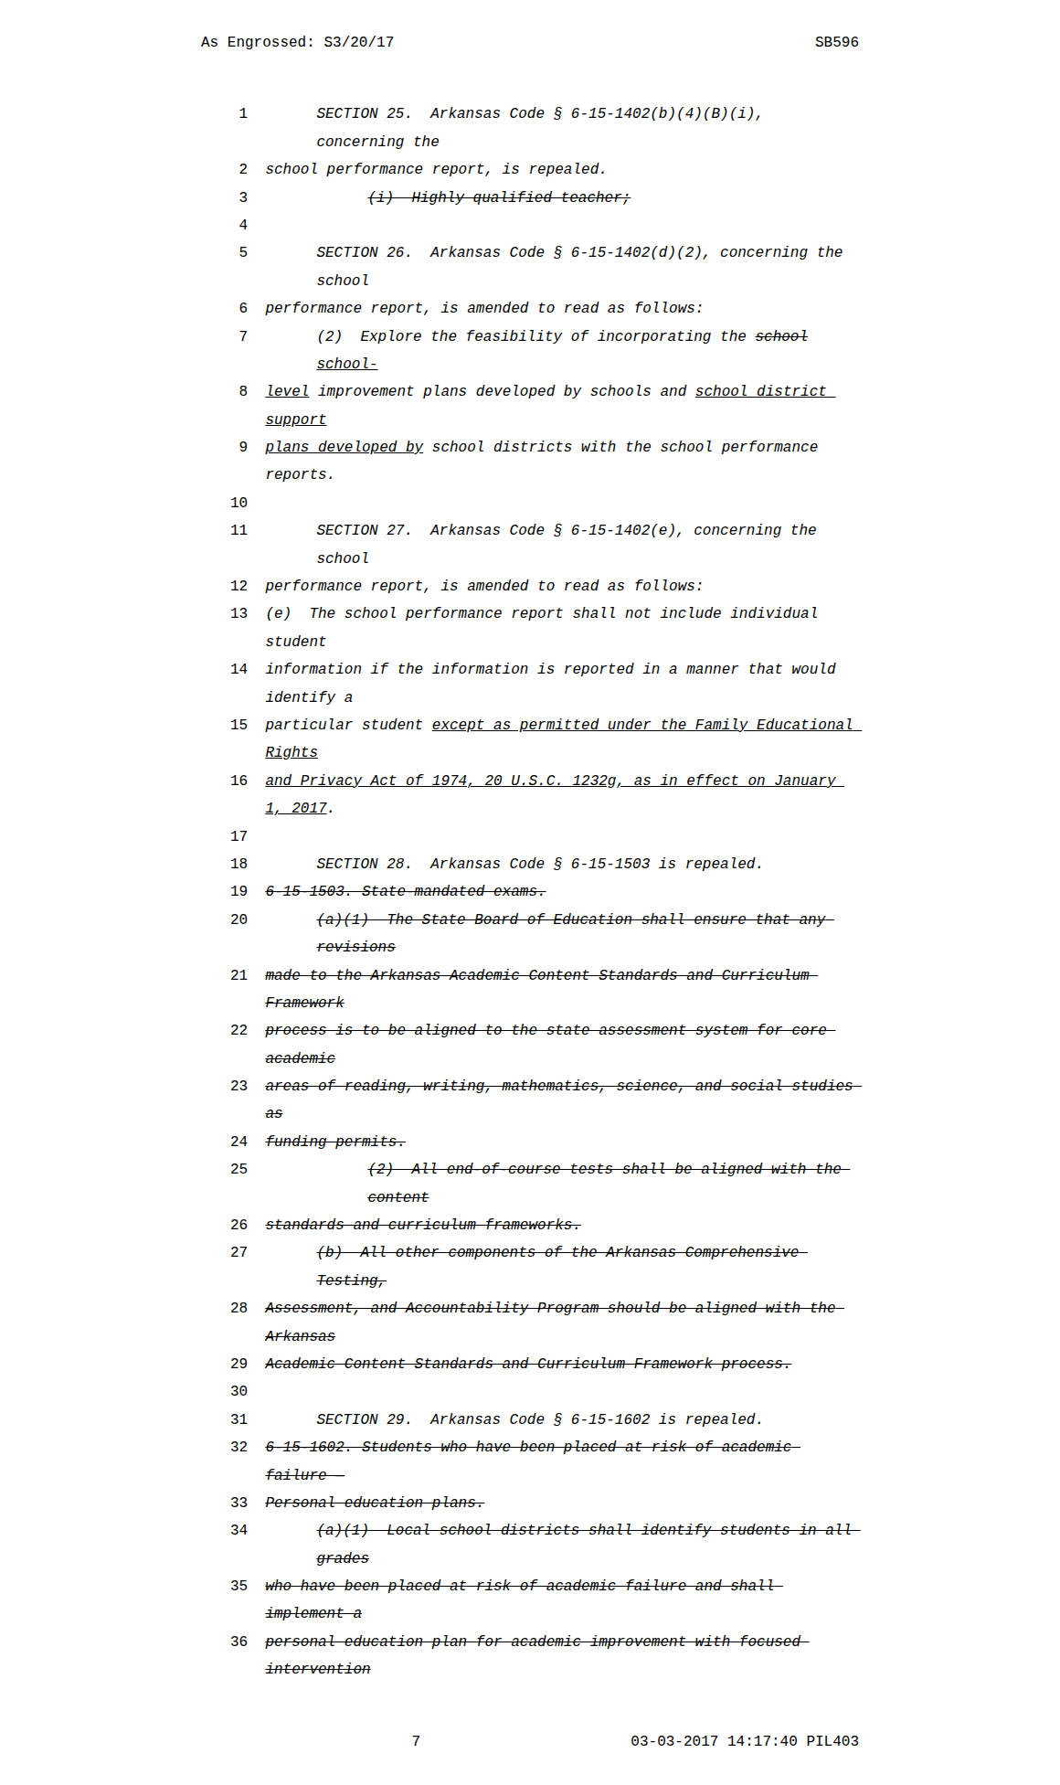As Engrossed: S3/20/17 SB596
1 SECTION 25. Arkansas Code § 6-15-1402(b)(4)(B)(i), concerning the
2 school performance report, is repealed.
3(i) Highly qualified teacher;
4
5 SECTION 26. Arkansas Code § 6-15-1402(d)(2), concerning the school
6 performance report, is amended to read as follows:
7(2) Explore the feasibility of incorporating the school school-
8 level improvement plans developed by schools and school district support
9 plans developed by school districts with the school performance reports.
10
11 SECTION 27. Arkansas Code § 6-15-1402(e), concerning the school
12 performance report, is amended to read as follows:
13(e) The school performance report shall not include individual student
14 information if the information is reported in a manner that would identify a
15 particular student except as permitted under the Family Educational Rights
16 and Privacy Act of 1974, 20 U.S.C. 1232g, as in effect on January 1, 2017.
17
18 SECTION 28. Arkansas Code § 6-15-1503 is repealed.
196-15-1503. State-mandated exams.
20(a)(1) The State Board of Education shall ensure that any revisions
21 made to the Arkansas Academic Content Standards and Curriculum Framework
22 process is to be aligned to the state assessment system for core academic
23 areas of reading, writing, mathematics, science, and social studies as
24 funding permits.
25(2) All end-of-course tests shall be aligned with the content
26 standards and curriculum frameworks.
27(b) All other components of the Arkansas Comprehensive Testing,
28 Assessment, and Accountability Program should be aligned with the Arkansas
29 Academic Content Standards and Curriculum Framework process.
30
31 SECTION 29. Arkansas Code § 6-15-1602 is repealed.
326-15-1602. Students who have been placed at risk of academic failure —
33 Personal education plans.
34(a)(1) Local school districts shall identify students in all grades
35 who have been placed at risk of academic failure and shall implement a
36 personal education plan for academic improvement with focused intervention
7 03-03-2017 14:17:40 PIL403